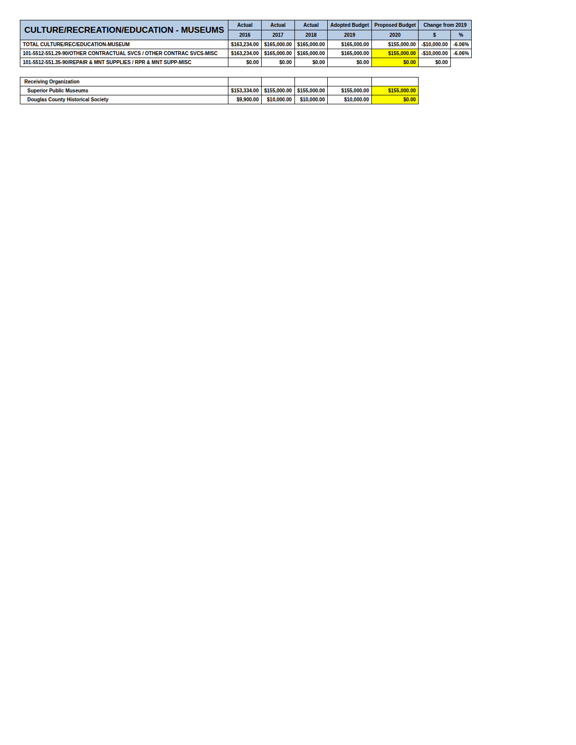| CULTURE/RECREATION/EDUCATION - MUSEUMS | Actual | Actual | Actual | Adopted Budget | Proposed Budget | Change from 2019 |
| 2016 | 2017 | 2018 | 2019 | 2020 | $ | % |
| TOTAL CULTURE/REC/EDUCATION-MUSEUM | $163,234.00 | $165,000.00 | $165,000.00 | $165,000.00 | $155,000.00 | -$10,000.00 | -6.06% |
| 101-5512-551.29-90/OTHER CONTRACTUAL SVCS / OTHER CONTRAC SVCS-MISC | $163,234.00 | $165,000.00 | $165,000.00 | $165,000.00 | $155,000.00 | -$10,000.00 | -6.06% |
| 101-5512-551.35-90/REPAIR & MNT SUPPLIES / RPR & MNT SUPP-MISC | $0.00 | $0.00 | $0.00 | $0.00 | $0.00 | $0.00 | |
| Receiving Organization | | | | | | | |
| Superior Public Museums | $153,334.00 | $155,000.00 | $155,000.00 | $155,000.00 | $155,000.00 | | |
| Douglas County Historical Society | $9,900.00 | $10,000.00 | $10,000.00 | $10,000.00 | $0.00 | | |